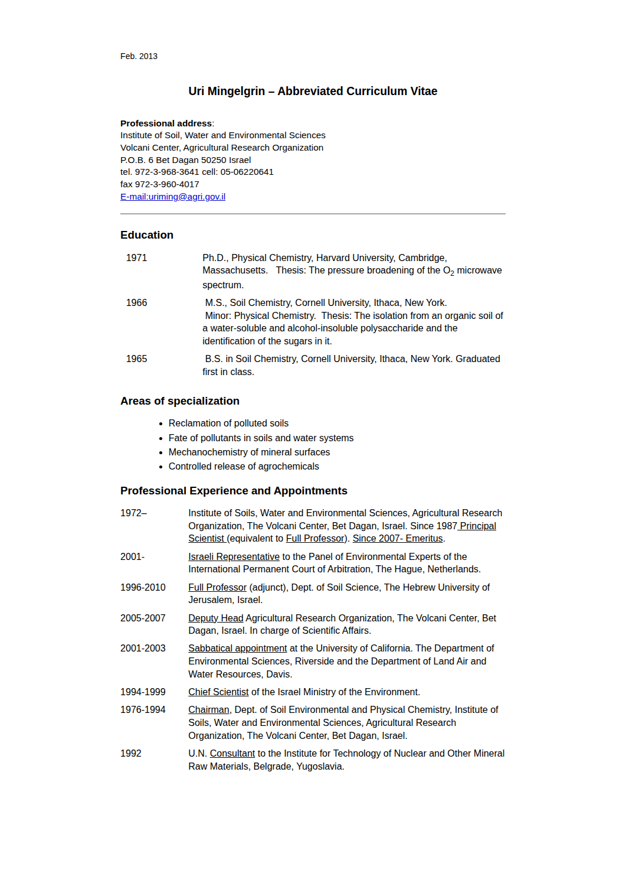Feb. 2013
Uri Mingelgrin – Abbreviated Curriculum Vitae
Professional address:
Institute of Soil, Water and Environmental Sciences
Volcani Center, Agricultural Research Organization
P.O.B. 6 Bet Dagan 50250 Israel
tel. 972-3-968-3641 cell: 05-06220641
fax 972-3-960-4017
E-mail:uriming@agri.gov.il
Education
| 1971 | Ph.D., Physical Chemistry, Harvard University, Cambridge, Massachusetts. Thesis: The pressure broadening of the O 2 microwave spectrum. |
| 1966 | M.S., Soil Chemistry, Cornell University, Ithaca, New York. Minor: Physical Chemistry. Thesis: The isolation from an organic soil of a water-soluble and alcohol-insoluble polysaccharide and the identification of the sugars in it. |
| 1965 | B.S. in Soil Chemistry, Cornell University, Ithaca, New York. Graduated first in class. |
Areas of specialization
Reclamation of polluted soils
Fate of pollutants in soils and water systems
Mechanochemistry of mineral surfaces
Controlled release of agrochemicals
Professional Experience and Appointments
| 1972– | Institute of Soils, Water and Environmental Sciences, Agricultural Research Organization, The Volcani Center, Bet Dagan, Israel. Since 1987 Principal Scientist (equivalent to Full Professor ). Since 2007- Emeritus . |
| 2001- | Israeli Representative to the Panel of Environmental Experts of the International Permanent Court of Arbitration, The Hague, Netherlands. |
| 1996-2010 | Full Professor (adjunct), Dept. of Soil Science, The Hebrew University of Jerusalem, Israel. |
| 2005-2007 | Deputy Head Agricultural Research Organization, The Volcani Center, Bet Dagan, Israel. In charge of Scientific Affairs. |
| 2001-2003 | Sabbatical appointment at the University of California. The Department of Environmental Sciences, Riverside and the Department of Land Air and Water Resources, Davis. |
| 1994-1999 | Chief Scientist of the Israel Ministry of the Environment. |
| 1976-1994 | Chairman , Dept. of Soil Environmental and Physical Chemistry, Institute of Soils, Water and Environmental Sciences, Agricultural Research Organization, The Volcani Center, Bet Dagan, Israel. |
| 1992 | U.N. Consultant to the Institute for Technology of Nuclear and Other Mineral Raw Materials, Belgrade, Yugoslavia. |